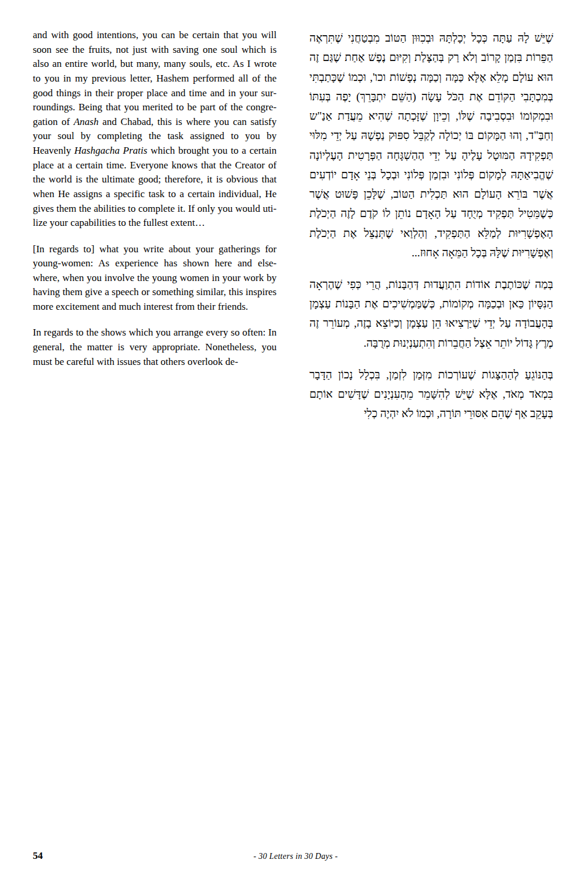and with good intentions, you can be certain that you will soon see the fruits, not just with saving one soul which is also an entire world, but many, many souls, etc. As I wrote to you in my previous letter, Hashem performed all of the good things in their proper place and time and in your surroundings. Being that you merited to be part of the congregation of Anash and Chabad, this is where you can satisfy your soul by completing the task assigned to you by Heavenly Hashgacha Pratis which brought you to a certain place at a certain time. Everyone knows that the Creator of the world is the ultimate good; therefore, it is obvious that when He assigns a specific task to a certain individual, He gives them the abilities to complete it. If only you would utilize your capabilities to the fullest extent…
[In regards to] what you write about your gatherings for young-women: As experience has shown here and elsewhere, when you involve the young women in your work by having them give a speech or something similar, this inspires more excitement and much interest from their friends.
In regards to the shows which you arrange every so often: In general, the matter is very appropriate. Nonetheless, you must be careful with issues that others overlook de-
שֶׁיֵּשׁ לָהּ עַתָּה כְּכָל יְכָלְתָּהּ וּבְכִוּוּן הַטּוֹב מִבְטַחֲנִי שֶׁתִּרְאֶה הַפֵּרוֹת בִּזְמַן קָרוֹב וְלֹא רַק בְּהַצָּלַת וְקִיּוּם נֶפֶשׁ אַחַת שֶׁגַּם זֶה הוּא עוֹלָם מָלֵא אֶלָּא כַּמָּה וְכַמָּה נְפָשׁוֹת וכו', וּכְמוֹ שֶׁכָּתַבְתִּי בְּמִכְתָּבִי הַקּוֹדֵם אֶת הַכֹּל עָשָׂה (הַשֵּׁם יִתְבָּרֵךְ) יָפֶה בְּעִתּוֹ וּבִמְקוֹמוֹ וּבִסְבִיבָה שֶׁלּוֹ, וְכֵיוָן שֶׁזָּכְתָה שֶׁהִיא מֵעֲדַת אַנַ"ש וְחַבַּ"ד, וְהוּ הַמָּקוֹם בּוֹ יְכוֹלָה לְקַבֵּל סִפּוּק נַפְשָׁהּ עַל יְדֵי מִלּוּי תַּפְקִידָהּ הַמּוּטָל עָלֶיהָ עַל יְדֵי הַהַשְׁגָּחָה הַפְּרָטִית הָעֶלְיוֹנָה שֶׁהֱבִיאַתָּהּ לְמָקוֹם פְּלוֹנִי וּבִזְמַן פְּלוֹנִי וּבְכָל בְּנֵי אָדָם יוֹדְעִים אֲשֶׁר בּוֹרֵא הָעוֹלָם הוּא תַּכְלִית הַטּוֹב, שֶׁלָּכֵן פָּשׁוּט אֲשֶׁר כְּשֶׁמֵּטִיל תַּפְקִיד מְיֻחָד עַל הָאָדָם נוֹתֵן לוֹ קֹדֶם לָזֶה הַיְכֹלֶת הָאֶפְשָׁרִיּוּת לְמַלֵּא הַתַּפְקִיד, וְהַלְוַאי שֶׁתְּנַצֵּל אֶת הַיְכֹלֶת וְאֶפְשָׁרִיּוּת שֶׁלָּהּ בְּכָל הַמֵּאָה אָחוּז...
בְּמַה שֶׁכּוֹתֶבֶת אוֹדוֹת הִתְוַעֲדוּת דְּהַבָּנוֹת, הֲרֵי כְּפִי שֶׁהֶרְאָה הַנִּסָּיוֹן כַּאן וּבְכַמָּה מְקוֹמוֹת, כְּשֶׁמַּמְשִׁיכִים אֶת הַבָּנוֹת עַצְמָן בְּהָעֲבוֹדָה עַל יְדֵי שֶׁיַּרְצִיאוּ הֵן עַצְמָן וְכַיּוֹצֵא בָזֶה, מְעוֹרֵר זֶה מֶרֶץ גָּדוֹל יוֹתֵר אֵצֶל הַחֲבֵרוֹת וְהִתְעַנְיְנוּת מְרֻבָּה.
בְּהַנּוֹגֵעַ לְהַהַצָּגוֹת שֶׁעוֹרְכוֹת מִזְּמַן לִזְמַן, בִּכְלָל נָכוֹן הַדָּבָר בִּמְאֹד מְאֹד, אֶלָּא שֶׁיֵּשׁ לְהִשָּׁמֵר מֵהָעִנְיָנִים שֶׁדָּשִׁים אוֹתָם בְּעָקֵב אַף שֶׁהֵם אִסּוּרֵי תּוֹרָה, וּכְמוֹ לֹא יִהְיֶה כְלִי
54
- 30 Letters in 30 Days -